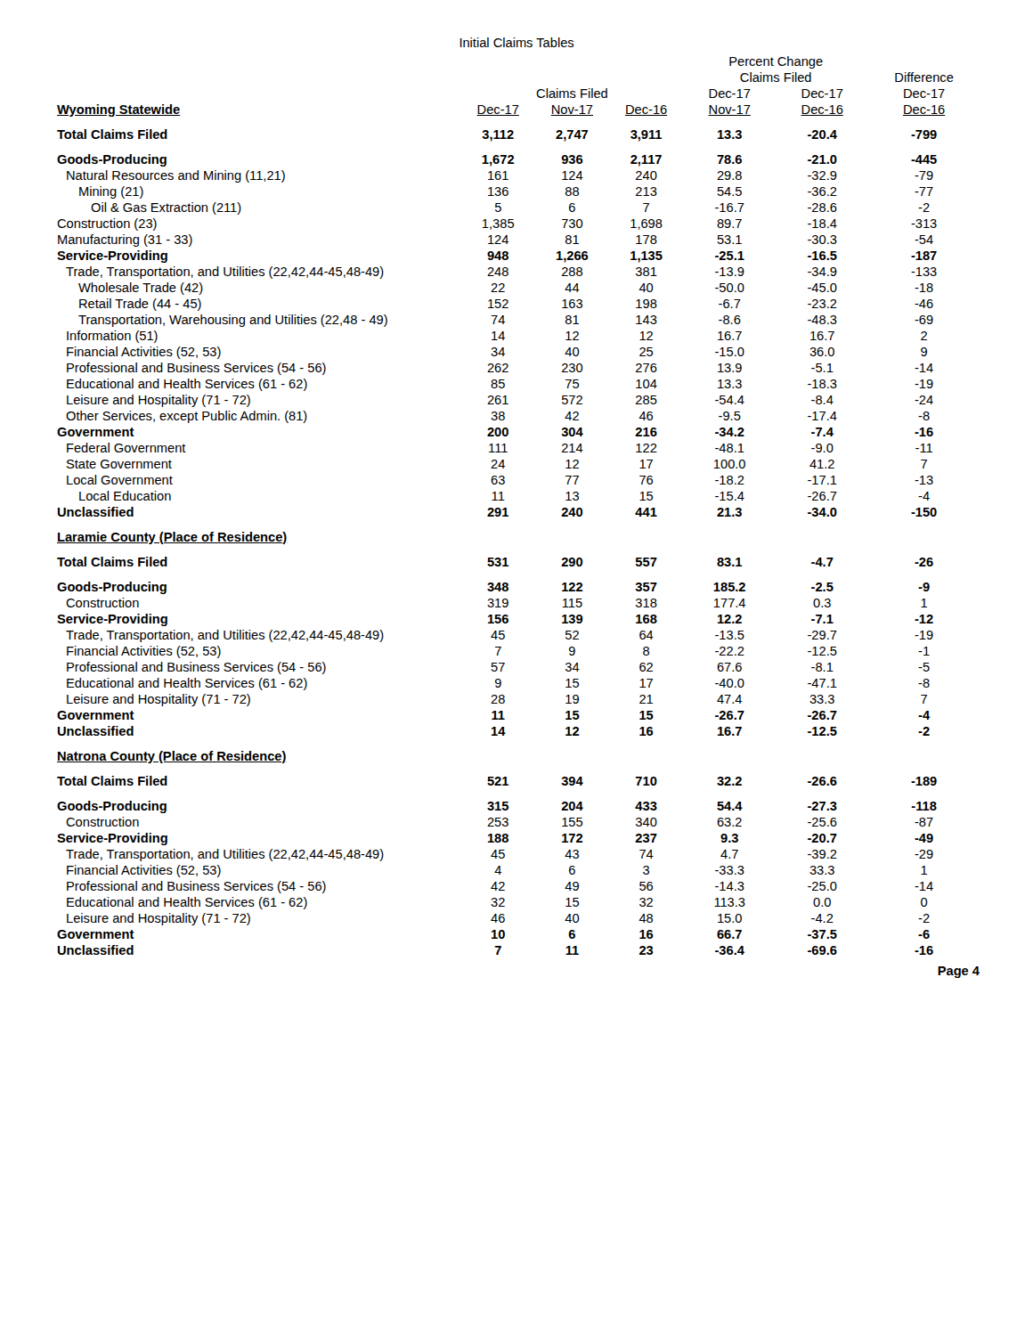Initial Claims Tables
| | | | | Percent Change | |
| | | | | Claims Filed | Difference |
| | Claims Filed | Dec-17 | Dec-17 | Dec-17 |
| Wyoming Statewide | Dec-17 | Nov-17 | Dec-16 | Nov-17 | Dec-16 | Dec-16 |
| Total Claims Filed | 3,112 | 2,747 | 3,911 | 13.3 | -20.4 | -799 |
| Goods-Producing | 1,672 | 936 | 2,117 | 78.6 | -21.0 | -445 |
| Natural Resources and Mining (11,21) | 161 | 124 | 240 | 29.8 | -32.9 | -79 |
| Mining (21) | 136 | 88 | 213 | 54.5 | -36.2 | -77 |
| Oil & Gas Extraction (211) | 5 | 6 | 7 | -16.7 | -28.6 | -2 |
| Construction (23) | 1,385 | 730 | 1,698 | 89.7 | -18.4 | -313 |
| Manufacturing (31 - 33) | 124 | 81 | 178 | 53.1 | -30.3 | -54 |
| Service-Providing | 948 | 1,266 | 1,135 | -25.1 | -16.5 | -187 |
| Trade, Transportation, and Utilities (22,42,44-45,48-49) | 248 | 288 | 381 | -13.9 | -34.9 | -133 |
| Wholesale Trade (42) | 22 | 44 | 40 | -50.0 | -45.0 | -18 |
| Retail Trade (44 - 45) | 152 | 163 | 198 | -6.7 | -23.2 | -46 |
| Transportation, Warehousing and Utilities (22,48 - 49) | 74 | 81 | 143 | -8.6 | -48.3 | -69 |
| Information (51) | 14 | 12 | 12 | 16.7 | 16.7 | 2 |
| Financial Activities (52, 53) | 34 | 40 | 25 | -15.0 | 36.0 | 9 |
| Professional and Business Services (54 - 56) | 262 | 230 | 276 | 13.9 | -5.1 | -14 |
| Educational and Health Services (61 - 62) | 85 | 75 | 104 | 13.3 | -18.3 | -19 |
| Leisure and Hospitality (71 - 72) | 261 | 572 | 285 | -54.4 | -8.4 | -24 |
| Other Services, except Public Admin. (81) | 38 | 42 | 46 | -9.5 | -17.4 | -8 |
| Government | 200 | 304 | 216 | -34.2 | -7.4 | -16 |
| Federal Government | 111 | 214 | 122 | -48.1 | -9.0 | -11 |
| State Government | 24 | 12 | 17 | 100.0 | 41.2 | 7 |
| Local Government | 63 | 77 | 76 | -18.2 | -17.1 | -13 |
| Local Education | 11 | 13 | 15 | -15.4 | -26.7 | -4 |
| Unclassified | 291 | 240 | 441 | 21.3 | -34.0 | -150 |
| Laramie County (Place of Residence) |
| Total Claims Filed | 531 | 290 | 557 | 83.1 | -4.7 | -26 |
| Goods-Producing | 348 | 122 | 357 | 185.2 | -2.5 | -9 |
| Construction | 319 | 115 | 318 | 177.4 | 0.3 | 1 |
| Service-Providing | 156 | 139 | 168 | 12.2 | -7.1 | -12 |
| Trade, Transportation, and Utilities (22,42,44-45,48-49) | 45 | 52 | 64 | -13.5 | -29.7 | -19 |
| Financial Activities (52, 53) | 7 | 9 | 8 | -22.2 | -12.5 | -1 |
| Professional and Business Services (54 - 56) | 57 | 34 | 62 | 67.6 | -8.1 | -5 |
| Educational and Health Services (61 - 62) | 9 | 15 | 17 | -40.0 | -47.1 | -8 |
| Leisure and Hospitality (71 - 72) | 28 | 19 | 21 | 47.4 | 33.3 | 7 |
| Government | 11 | 15 | 15 | -26.7 | -26.7 | -4 |
| Unclassified | 14 | 12 | 16 | 16.7 | -12.5 | -2 |
| Natrona County (Place of Residence) |
| Total Claims Filed | 521 | 394 | 710 | 32.2 | -26.6 | -189 |
| Goods-Producing | 315 | 204 | 433 | 54.4 | -27.3 | -118 |
| Construction | 253 | 155 | 340 | 63.2 | -25.6 | -87 |
| Service-Providing | 188 | 172 | 237 | 9.3 | -20.7 | -49 |
| Trade, Transportation, and Utilities (22,42,44-45,48-49) | 45 | 43 | 74 | 4.7 | -39.2 | -29 |
| Financial Activities (52, 53) | 4 | 6 | 3 | -33.3 | 33.3 | 1 |
| Professional and Business Services (54 - 56) | 42 | 49 | 56 | -14.3 | -25.0 | -14 |
| Educational and Health Services (61 - 62) | 32 | 15 | 32 | 113.3 | 0.0 | 0 |
| Leisure and Hospitality (71 - 72) | 46 | 40 | 48 | 15.0 | -4.2 | -2 |
| Government | 10 | 6 | 16 | 66.7 | -37.5 | -6 |
| Unclassified | 7 | 11 | 23 | -36.4 | -69.6 | -16 |
Page 4